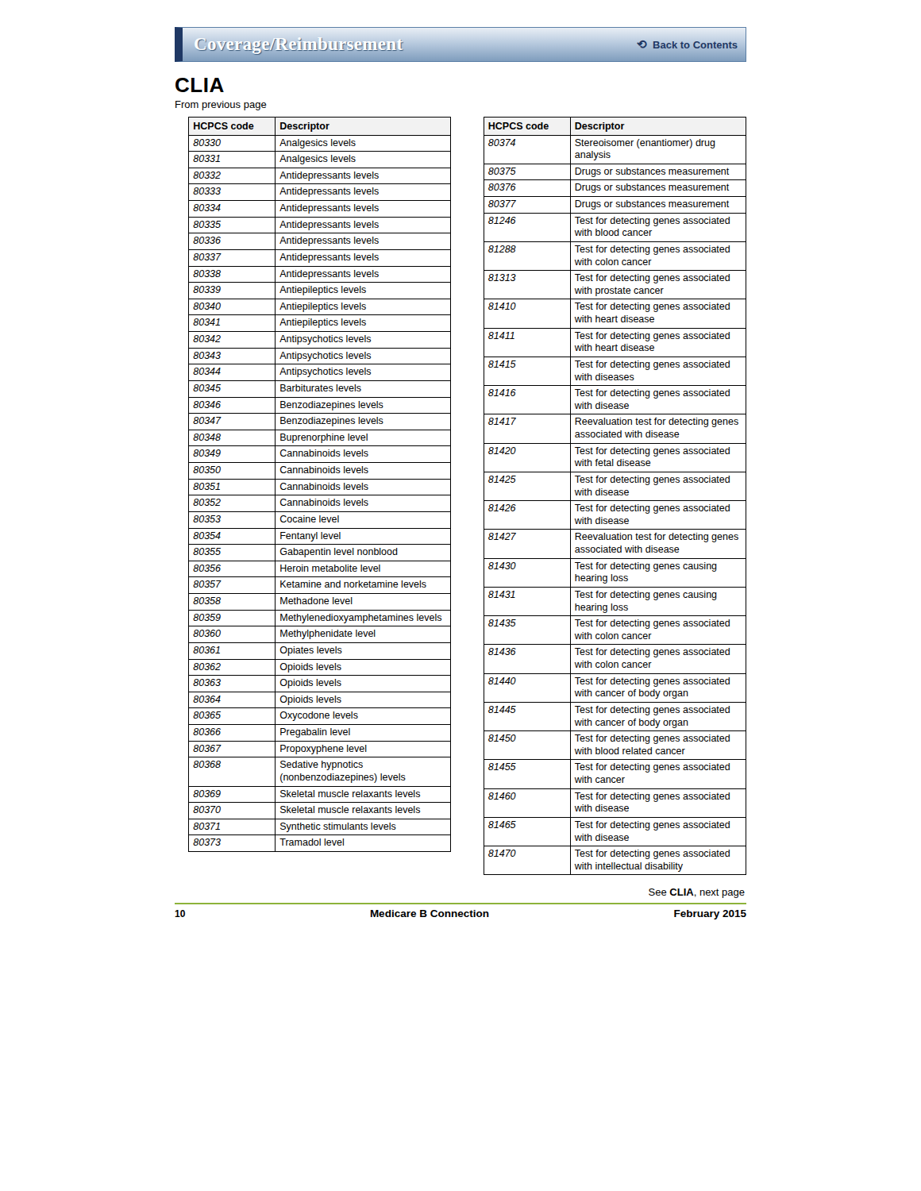Coverage/Reimbursement
⟲ Back to Contents
CLIA
From previous page
| HCPCS code | Descriptor |
| --- | --- |
| 80330 | Analgesics levels |
| 80331 | Analgesics levels |
| 80332 | Antidepressants levels |
| 80333 | Antidepressants levels |
| 80334 | Antidepressants levels |
| 80335 | Antidepressants levels |
| 80336 | Antidepressants levels |
| 80337 | Antidepressants levels |
| 80338 | Antidepressants levels |
| 80339 | Antiepileptics levels |
| 80340 | Antiepileptics levels |
| 80341 | Antiepileptics levels |
| 80342 | Antipsychotics levels |
| 80343 | Antipsychotics levels |
| 80344 | Antipsychotics levels |
| 80345 | Barbiturates levels |
| 80346 | Benzodiazepines levels |
| 80347 | Benzodiazepines levels |
| 80348 | Buprenorphine level |
| 80349 | Cannabinoids levels |
| 80350 | Cannabinoids levels |
| 80351 | Cannabinoids levels |
| 80352 | Cannabinoids levels |
| 80353 | Cocaine level |
| 80354 | Fentanyl level |
| 80355 | Gabapentin level nonblood |
| 80356 | Heroin metabolite level |
| 80357 | Ketamine and norketamine levels |
| 80358 | Methadone level |
| 80359 | Methylenedioxyamphetamines levels |
| 80360 | Methylphenidate level |
| 80361 | Opiates levels |
| 80362 | Opioids levels |
| 80363 | Opioids levels |
| 80364 | Opioids levels |
| 80365 | Oxycodone levels |
| 80366 | Pregabalin level |
| 80367 | Propoxyphene level |
| 80368 | Sedative hypnotics (nonbenzodiazepines) levels |
| 80369 | Skeletal muscle relaxants levels |
| 80370 | Skeletal muscle relaxants levels |
| 80371 | Synthetic stimulants levels |
| 80373 | Tramadol level |
| HCPCS code | Descriptor |
| --- | --- |
| 80374 | Stereoisomer (enantiomer) drug analysis |
| 80375 | Drugs or substances measurement |
| 80376 | Drugs or substances measurement |
| 80377 | Drugs or substances measurement |
| 81246 | Test for detecting genes associated with blood cancer |
| 81288 | Test for detecting genes associated with colon cancer |
| 81313 | Test for detecting genes associated with prostate cancer |
| 81410 | Test for detecting genes associated with heart disease |
| 81411 | Test for detecting genes associated with heart disease |
| 81415 | Test for detecting genes associated with diseases |
| 81416 | Test for detecting genes associated with disease |
| 81417 | Reevaluation test for detecting genes associated with disease |
| 81420 | Test for detecting genes associated with fetal disease |
| 81425 | Test for detecting genes associated with disease |
| 81426 | Test for detecting genes associated with disease |
| 81427 | Reevaluation test for detecting genes associated with disease |
| 81430 | Test for detecting genes causing hearing loss |
| 81431 | Test for detecting genes causing hearing loss |
| 81435 | Test for detecting genes associated with colon cancer |
| 81436 | Test for detecting genes associated with colon cancer |
| 81440 | Test for detecting genes associated with cancer of body organ |
| 81445 | Test for detecting genes associated with cancer of body organ |
| 81450 | Test for detecting genes associated with blood related cancer |
| 81455 | Test for detecting genes associated with cancer |
| 81460 | Test for detecting genes associated with disease |
| 81465 | Test for detecting genes associated with disease |
| 81470 | Test for detecting genes associated with intellectual disability |
See CLIA, next page
10
Medicare B Connection
February 2015